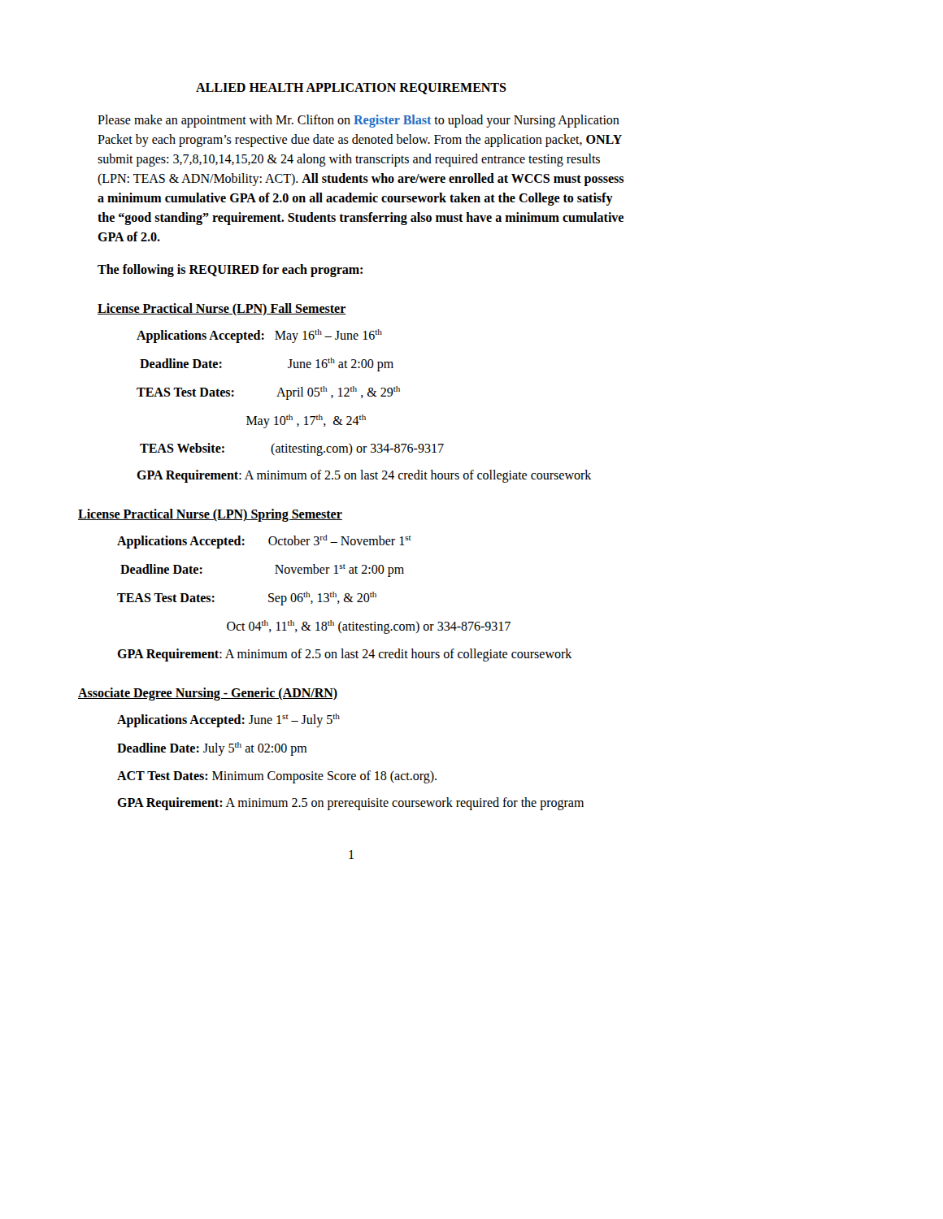ALLIED HEALTH APPLICATION REQUIREMENTS
Please make an appointment with Mr. Clifton on Register Blast to upload your Nursing Application Packet by each program’s respective due date as denoted below. From the application packet, ONLY submit pages: 3,7,8,10,14,15,20 & 24 along with transcripts and required entrance testing results (LPN: TEAS & ADN/Mobility: ACT). All students who are/were enrolled at WCCS must possess a minimum cumulative GPA of 2.0 on all academic coursework taken at the College to satisfy the “good standing” requirement. Students transferring also must have a minimum cumulative GPA of 2.0.
The following is REQUIRED for each program:
License Practical Nurse (LPN) Fall Semester
Applications Accepted: May 16th – June 16th
Deadline Date: June 16th at 2:00 pm
TEAS Test Dates: April 05th , 12th , & 29th
May 10th , 17th, & 24th
TEAS Website: (atitesting.com) or 334-876-9317
GPA Requirement: A minimum of 2.5 on last 24 credit hours of collegiate coursework
License Practical Nurse (LPN) Spring Semester
Applications Accepted: October 3rd – November 1st
Deadline Date: November 1st at 2:00 pm
TEAS Test Dates: Sep 06th, 13th, & 20th
Oct 04th, 11th, & 18th (atitesting.com) or 334-876-9317
GPA Requirement: A minimum of 2.5 on last 24 credit hours of collegiate coursework
Associate Degree Nursing - Generic (ADN/RN)
Applications Accepted: June 1st – July 5th
Deadline Date: July 5th at 02:00 pm
ACT Test Dates: Minimum Composite Score of 18 (act.org).
GPA Requirement: A minimum 2.5 on prerequisite coursework required for the program
1